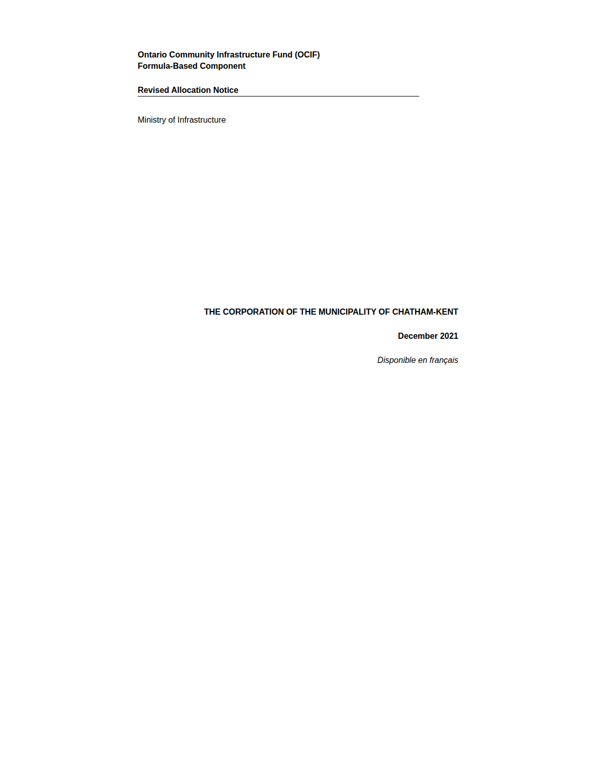Ontario Community Infrastructure Fund (OCIF)
Formula-Based Component
Revised Allocation Notice
Ministry of Infrastructure
THE CORPORATION OF THE MUNICIPALITY OF CHATHAM-KENT
December 2021
Disponible en français